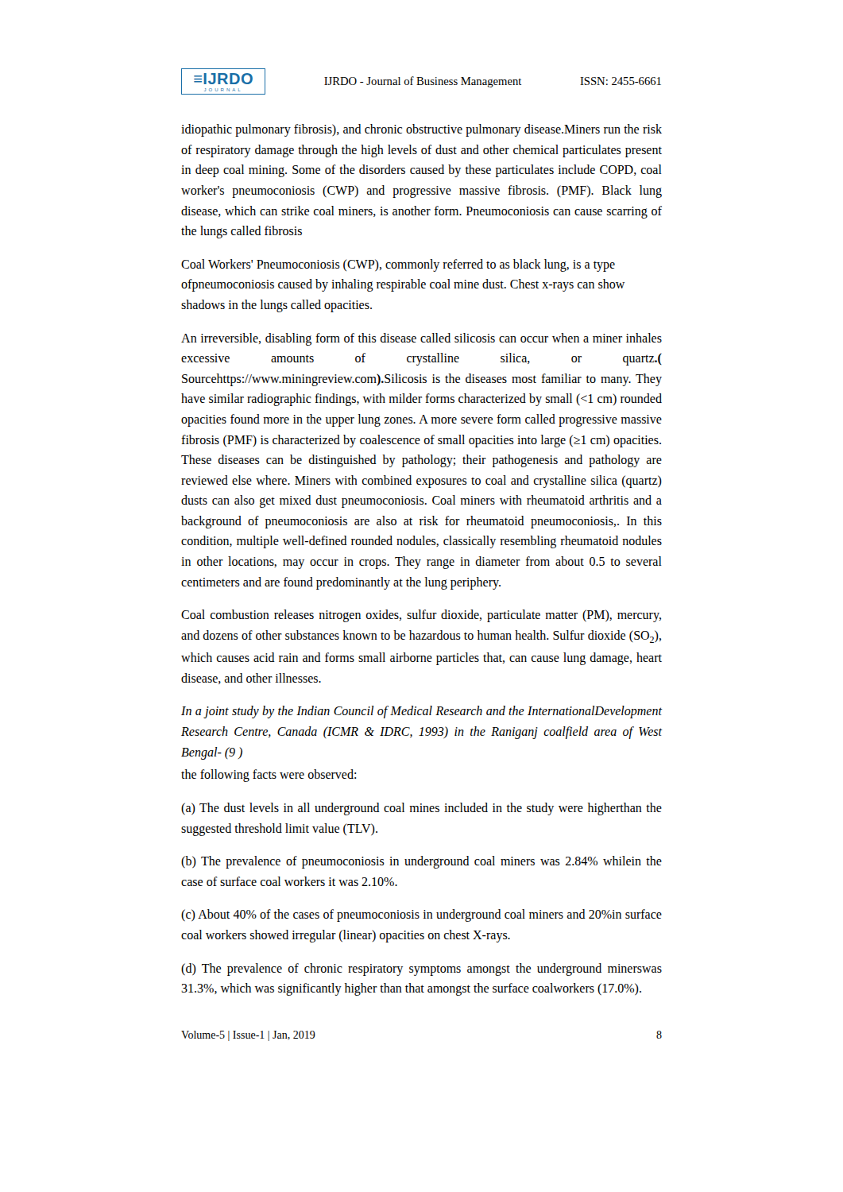≡IJRDO JOURNAL
IJRDO - Journal of Business Management
ISSN: 2455-6661
idiopathic pulmonary fibrosis), and chronic obstructive pulmonary disease.Miners run the risk of respiratory damage through the high levels of dust and other chemical particulates present in deep coal mining. Some of the disorders caused by these particulates include COPD, coal worker's pneumoconiosis (CWP) and progressive massive fibrosis. (PMF). Black lung disease, which can strike coal miners, is another form. Pneumoconiosis can cause scarring of the lungs called fibrosis
Coal Workers' Pneumoconiosis (CWP), commonly referred to as black lung, is a type ofpneumoconiosis caused by inhaling respirable coal mine dust. Chest x-rays can show shadows in the lungs called opacities.
An irreversible, disabling form of this disease called silicosis can occur when a miner inhales excessive amounts of crystalline silica, or quartz.( Sourcehttps://www.miningreview.com). Silicosis is the diseases most familiar to many. They have similar radiographic findings, with milder forms characterized by small (<1 cm) rounded opacities found more in the upper lung zones. A more severe form called progressive massive fibrosis (PMF) is characterized by coalescence of small opacities into large (≥1 cm) opacities. These diseases can be distinguished by pathology; their pathogenesis and pathology are reviewed else where. Miners with combined exposures to coal and crystalline silica (quartz) dusts can also get mixed dust pneumoconiosis. Coal miners with rheumatoid arthritis and a background of pneumoconiosis are also at risk for rheumatoid pneumoconiosis,. In this condition, multiple well-defined rounded nodules, classically resembling rheumatoid nodules in other locations, may occur in crops. They range in diameter from about 0.5 to several centimeters and are found predominantly at the lung periphery.
Coal combustion releases nitrogen oxides, sulfur dioxide, particulate matter (PM), mercury, and dozens of other substances known to be hazardous to human health. Sulfur dioxide (SO2), which causes acid rain and forms small airborne particles that, can cause lung damage, heart disease, and other illnesses.
In a joint study by the Indian Council of Medical Research and the InternationalDevelopment Research Centre, Canada (ICMR & IDRC, 1993) in the Raniganj coalfield area of West Bengal- (9 )
the following facts were observed:
(a) The dust levels in all underground coal mines included in the study were higherthan the suggested threshold limit value (TLV).
(b) The prevalence of pneumoconiosis in underground coal miners was 2.84% whilein the case of surface coal workers it was 2.10%.
(c) About 40% of the cases of pneumoconiosis in underground coal miners and 20%in surface coal workers showed irregular (linear) opacities on chest X-rays.
(d) The prevalence of chronic respiratory symptoms amongst the underground minerswas 31.3%, which was significantly higher than that amongst the surface coalworkers (17.0%).
Volume-5 | Issue-1 | Jan, 2019
8